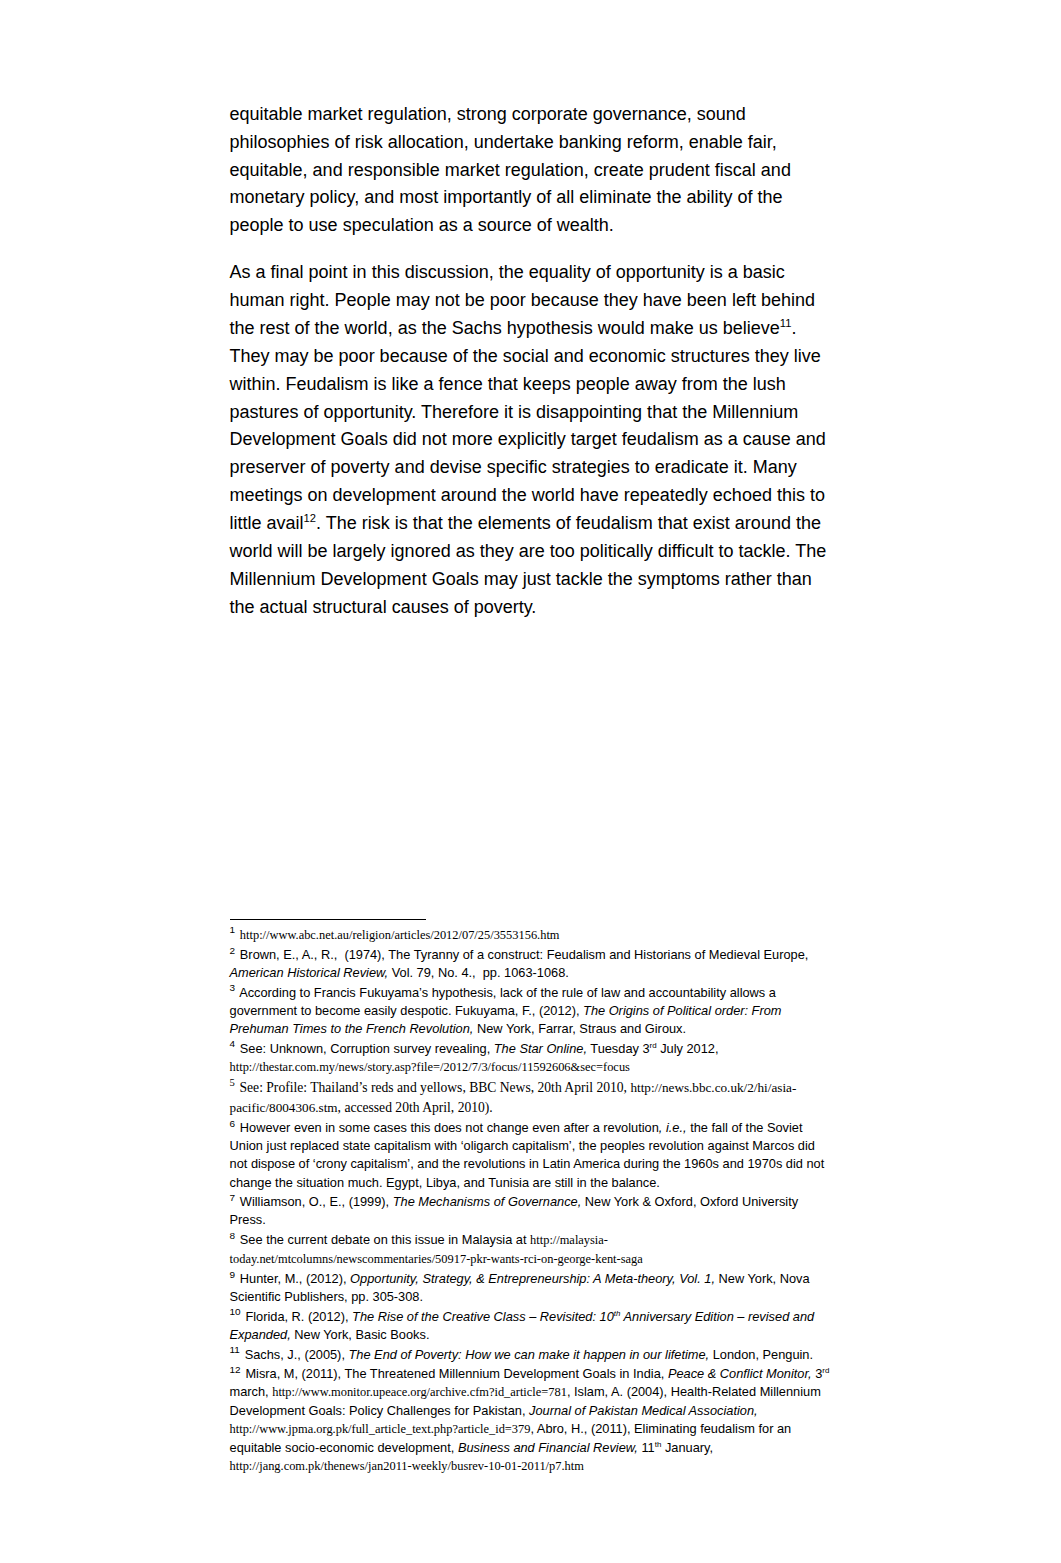equitable market regulation, strong corporate governance, sound philosophies of risk allocation, undertake banking reform, enable fair, equitable, and responsible market regulation, create prudent fiscal and monetary policy, and most importantly of all eliminate the ability of the people to use speculation as a source of wealth.
As a final point in this discussion, the equality of opportunity is a basic human right. People may not be poor because they have been left behind the rest of the world, as the Sachs hypothesis would make us believe11. They may be poor because of the social and economic structures they live within. Feudalism is like a fence that keeps people away from the lush pastures of opportunity. Therefore it is disappointing that the Millennium Development Goals did not more explicitly target feudalism as a cause and preserver of poverty and devise specific strategies to eradicate it. Many meetings on development around the world have repeatedly echoed this to little avail12. The risk is that the elements of feudalism that exist around the world will be largely ignored as they are too politically difficult to tackle. The Millennium Development Goals may just tackle the symptoms rather than the actual structural causes of poverty.
1 http://www.abc.net.au/religion/articles/2012/07/25/3553156.htm
2 Brown, E., A., R., (1974), The Tyranny of a construct: Feudalism and Historians of Medieval Europe, American Historical Review, Vol. 79, No. 4., pp. 1063-1068.
3 According to Francis Fukuyama’s hypothesis, lack of the rule of law and accountability allows a government to become easily despotic. Fukuyama, F., (2012), The Origins of Political order: From Prehuman Times to the French Revolution, New York, Farrar, Straus and Giroux.
4 See: Unknown, Corruption survey revealing, The Star Online, Tuesday 3rd July 2012, http://thestar.com.my/news/story.asp?file=/2012/7/3/focus/11592606&sec=focus
5 See: Profile: Thailand’s reds and yellows, BBC News, 20th April 2010, http://news.bbc.co.uk/2/hi/asia-pacific/8004306.stm, accessed 20th April, 2010).
6 However even in some cases this does not change even after a revolution, i.e., the fall of the Soviet Union just replaced state capitalism with ‘oligarch capitalism’, the peoples revolution against Marcos did not dispose of ‘crony capitalism’, and the revolutions in Latin America during the 1960s and 1970s did not change the situation much. Egypt, Libya, and Tunisia are still in the balance.
7 Williamson, O., E., (1999), The Mechanisms of Governance, New York & Oxford, Oxford University Press.
8 See the current debate on this issue in Malaysia at http://malaysia- today.net/mtcolumns/newscommentaries/50917-pkr-wants-rci-on-george-kent-saga
9 Hunter, M., (2012), Opportunity, Strategy, & Entrepreneurship: A Meta-theory, Vol. 1, New York, Nova Scientific Publishers, pp. 305-308.
10 Florida, R. (2012), The Rise of the Creative Class – Revisited: 10th Anniversary Edition – revised and Expanded, New York, Basic Books.
11 Sachs, J., (2005), The End of Poverty: How we can make it happen in our lifetime, London, Penguin.
12 Misra, M, (2011), The Threatened Millennium Development Goals in India, Peace & Conflict Monitor, 3rd march, http://www.monitor.upeace.org/archive.cfm?id_article=781, Islam, A. (2004), Health-Related Millennium Development Goals: Policy Challenges for Pakistan, Journal of Pakistan Medical Association, http://www.jpma.org.pk/full_article_text.php?article_id=379, Abro, H., (2011), Eliminating feudalism for an equitable socio-economic development, Business and Financial Review, 11th January, http://jang.com.pk/thenews/jan2011-weekly/busrev-10-01-2011/p7.htm